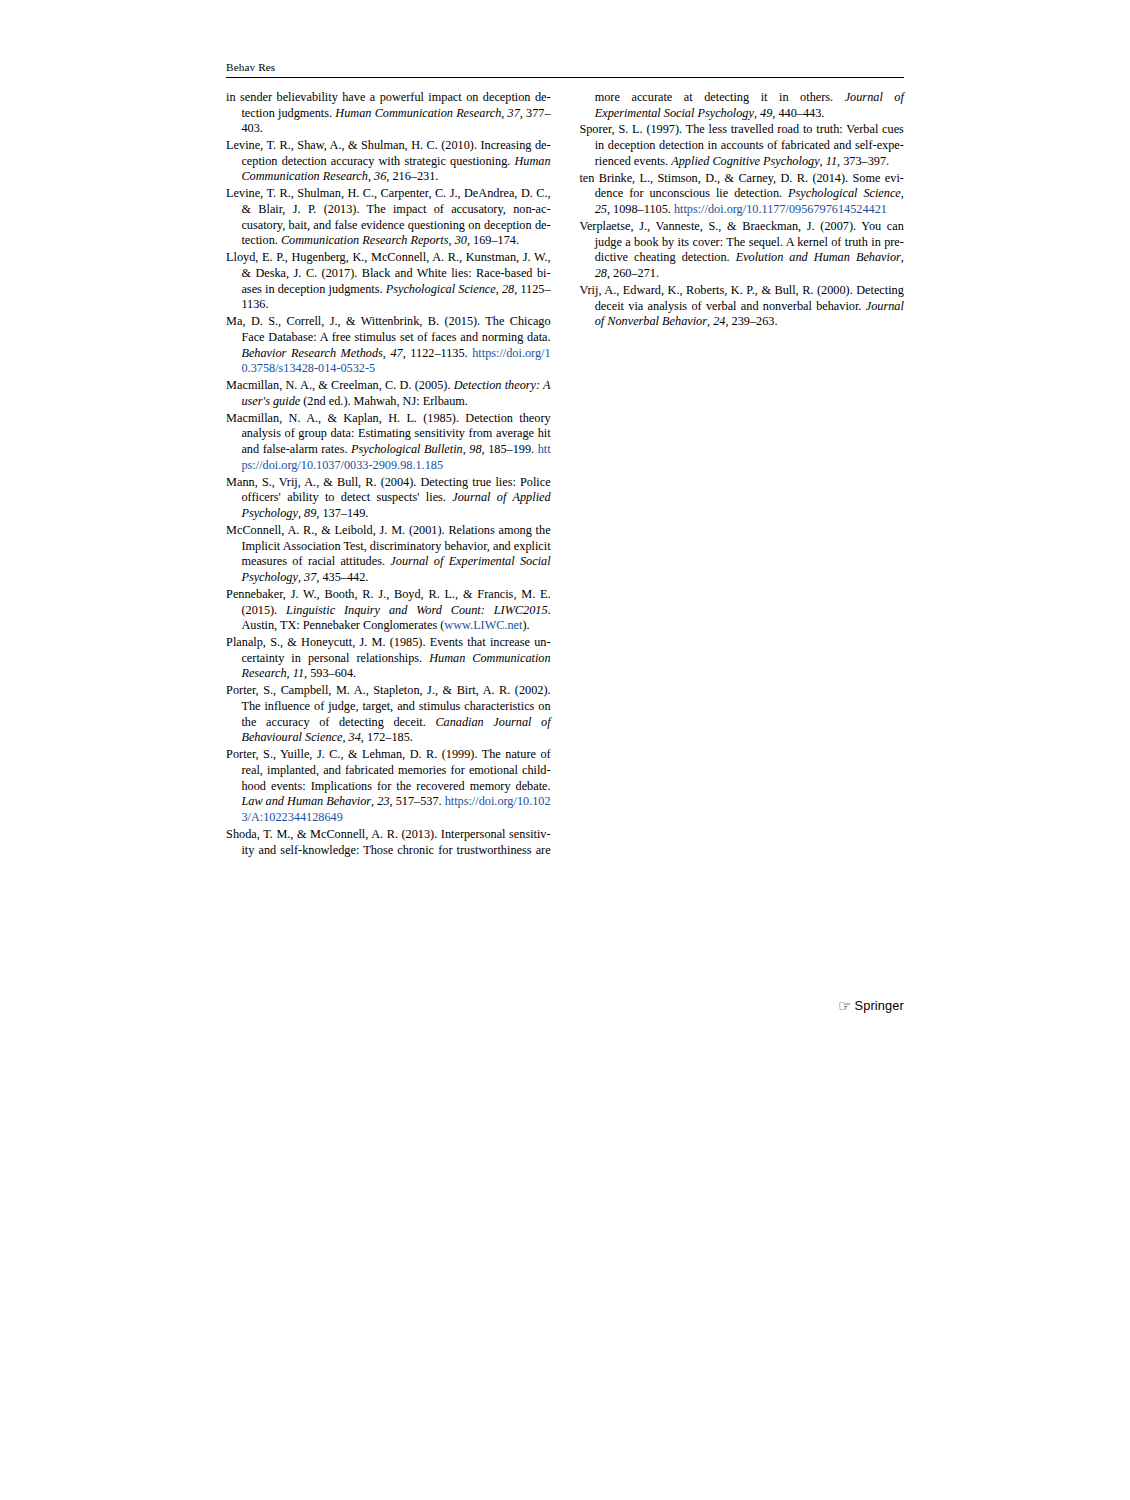Behav Res
in sender believability have a powerful impact on deception detection judgments. Human Communication Research, 37, 377–403.
Levine, T. R., Shaw, A., & Shulman, H. C. (2010). Increasing deception detection accuracy with strategic questioning. Human Communication Research, 36, 216–231.
Levine, T. R., Shulman, H. C., Carpenter, C. J., DeAndrea, D. C., & Blair, J. P. (2013). The impact of accusatory, non-accusatory, bait, and false evidence questioning on deception detection. Communication Research Reports, 30, 169–174.
Lloyd, E. P., Hugenberg, K., McConnell, A. R., Kunstman, J. W., & Deska, J. C. (2017). Black and White lies: Race-based biases in deception judgments. Psychological Science, 28, 1125–1136.
Ma, D. S., Correll, J., & Wittenbrink, B. (2015). The Chicago Face Database: A free stimulus set of faces and norming data. Behavior Research Methods, 47, 1122–1135. https://doi.org/10.3758/s13428-014-0532-5
Macmillan, N. A., & Creelman, C. D. (2005). Detection theory: A user's guide (2nd ed.). Mahwah, NJ: Erlbaum.
Macmillan, N. A., & Kaplan, H. L. (1985). Detection theory analysis of group data: Estimating sensitivity from average hit and false-alarm rates. Psychological Bulletin, 98, 185–199. https://doi.org/10.1037/0033-2909.98.1.185
Mann, S., Vrij, A., & Bull, R. (2004). Detecting true lies: Police officers' ability to detect suspects' lies. Journal of Applied Psychology, 89, 137–149.
McConnell, A. R., & Leibold, J. M. (2001). Relations among the Implicit Association Test, discriminatory behavior, and explicit measures of racial attitudes. Journal of Experimental Social Psychology, 37, 435–442.
Pennebaker, J. W., Booth, R. J., Boyd, R. L., & Francis, M. E. (2015). Linguistic Inquiry and Word Count: LIWC2015. Austin, TX: Pennebaker Conglomerates (www.LIWC.net).
Planalp, S., & Honeycutt, J. M. (1985). Events that increase uncertainty in personal relationships. Human Communication Research, 11, 593–604.
Porter, S., Campbell, M. A., Stapleton, J., & Birt, A. R. (2002). The influence of judge, target, and stimulus characteristics on the accuracy of detecting deceit. Canadian Journal of Behavioural Science, 34, 172–185.
Porter, S., Yuille, J. C., & Lehman, D. R. (1999). The nature of real, implanted, and fabricated memories for emotional childhood events: Implications for the recovered memory debate. Law and Human Behavior, 23, 517–537. https://doi.org/10.1023/A:1022344128649
Shoda, T. M., & McConnell, A. R. (2013). Interpersonal sensitivity and self-knowledge: Those chronic for trustworthiness are more accurate at detecting it in others. Journal of Experimental Social Psychology, 49, 440–443.
Sporer, S. L. (1997). The less travelled road to truth: Verbal cues in deception detection in accounts of fabricated and self-experienced events. Applied Cognitive Psychology, 11, 373–397.
ten Brinke, L., Stimson, D., & Carney, D. R. (2014). Some evidence for unconscious lie detection. Psychological Science, 25, 1098–1105. https://doi.org/10.1177/0956797614524421
Verplaetse, J., Vanneste, S., & Braeckman, J. (2007). You can judge a book by its cover: The sequel. A kernel of truth in predictive cheating detection. Evolution and Human Behavior, 28, 260–271.
Vrij, A., Edward, K., Roberts, K. P., & Bull, R. (2000). Detecting deceit via analysis of verbal and nonverbal behavior. Journal of Nonverbal Behavior, 24, 239–263.
☞Springer